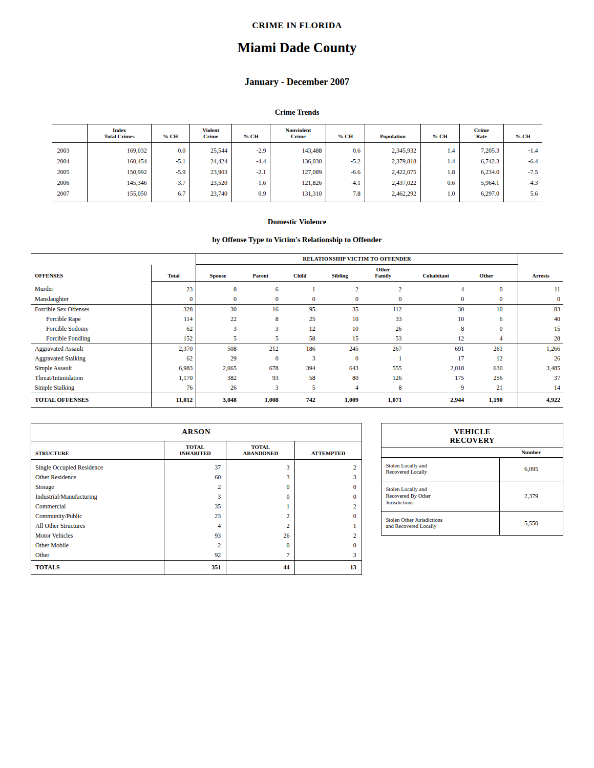CRIME IN FLORIDA
Miami Dade County
January - December 2007
Crime Trends
| | Index Total Crimes | % CH | Violent Crime | % CH | Nonviolent Crime | % CH | Population | % CH | Crime Rate | % CH |
| --- | --- | --- | --- | --- | --- | --- | --- | --- | --- | --- |
| 2003 | 169,032 | 0.0 | 25,544 | -2.9 | 143,488 | 0.6 | 2,345,932 | 1.4 | 7,205.3 | -1.4 |
| 2004 | 160,454 | -5.1 | 24,424 | -4.4 | 136,030 | -5.2 | 2,379,818 | 1.4 | 6,742.3 | -6.4 |
| 2005 | 150,992 | -5.9 | 23,903 | -2.1 | 127,089 | -6.6 | 2,422,075 | 1.8 | 6,234.0 | -7.5 |
| 2006 | 145,346 | -3.7 | 23,520 | -1.6 | 121,826 | -4.1 | 2,437,022 | 0.6 | 5,964.1 | -4.3 |
| 2007 | 155,050 | 6.7 | 23,740 | 0.9 | 131,310 | 7.8 | 2,462,292 | 1.0 | 6,297.0 | 5.6 |
Domestic Violence
by Offense Type to Victim's Relationship to Offender
| | | RELATIONSHIP VICTIM TO OFFENDER | |
| --- | --- | --- | --- |
| OFFENSES | Total | Spouse | Parent | Child | Sibling | Other Family | Cohabitant | Other | | Arrests |
| Murder | 23 | 8 | 6 | 1 | 2 | 2 | 4 | 0 | | 11 |
| Manslaughter | 0 | 0 | 0 | 0 | 0 | 0 | 0 | 0 | | 0 |
| Forcible Sex Offenses | 328 | 30 | 16 | 95 | 35 | 112 | 30 | 10 | | 83 |
| Forcible Rape | 114 | 22 | 8 | 25 | 10 | 33 | 10 | 6 | | 40 |
| Forcible Sodomy | 62 | 3 | 3 | 12 | 10 | 26 | 8 | 0 | | 15 |
| Forcible Fondling | 152 | 5 | 5 | 58 | 15 | 53 | 12 | 4 | | 28 |
| Aggravated Assault | 2,370 | 508 | 212 | 186 | 245 | 267 | 691 | 261 | | 1,266 |
| Aggravated Stalking | 62 | 29 | 0 | 3 | 0 | 1 | 17 | 12 | | 26 |
| Simple Assault | 6,983 | 2,065 | 678 | 394 | 643 | 555 | 2,018 | 630 | | 3,485 |
| Threat/Intimidation | 1,170 | 382 | 93 | 58 | 80 | 126 | 175 | 256 | | 37 |
| Simple Stalking | 76 | 26 | 3 | 5 | 4 | 8 | 9 | 21 | | 14 |
| TOTAL OFFENSES | 11,012 | 3,048 | 1,008 | 742 | 1,009 | 1,071 | 2,944 | 1,190 | | 4,922 |
| ARSON |
| --- |
| STRUCTURE | TOTAL INHABITED | TOTAL ABANDONED | ATTEMPTED |
| Single Occupied Residence | 37 | 3 | 2 |
| Other Residence | 60 | 3 | 3 |
| Storage | 2 | 0 | 0 |
| Industrial/Manufacturing | 3 | 0 | 0 |
| Commercial | 35 | 1 | 2 |
| Community/Public | 23 | 2 | 0 |
| All Other Structures | 4 | 2 | 1 |
| Motor Vehicles | 93 | 26 | 2 |
| Other Mobile | 2 | 0 | 0 |
| Other | 92 | 7 | 3 |
| TOTALS | 351 | 44 | 13 |
| VEHICLE RECOVERY |
| --- |
| | Number |
| Stolen Locally and Recovered Locally | 6,095 |
| Stolen Locally and Recovered By Other Jurisdictions | 2,379 |
| Stolen Other Jurisdictions and Recovered Locally | 5,550 |